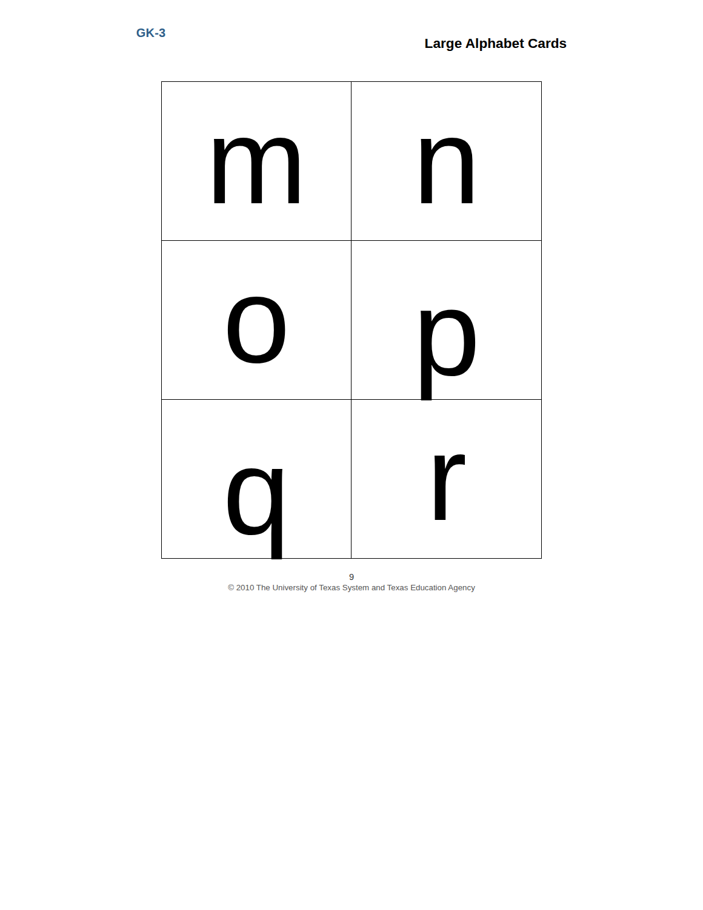GK-3
Large Alphabet Cards
| m | n |
| o | p |
| q | r |
9
© 2010 The University of Texas System and Texas Education Agency